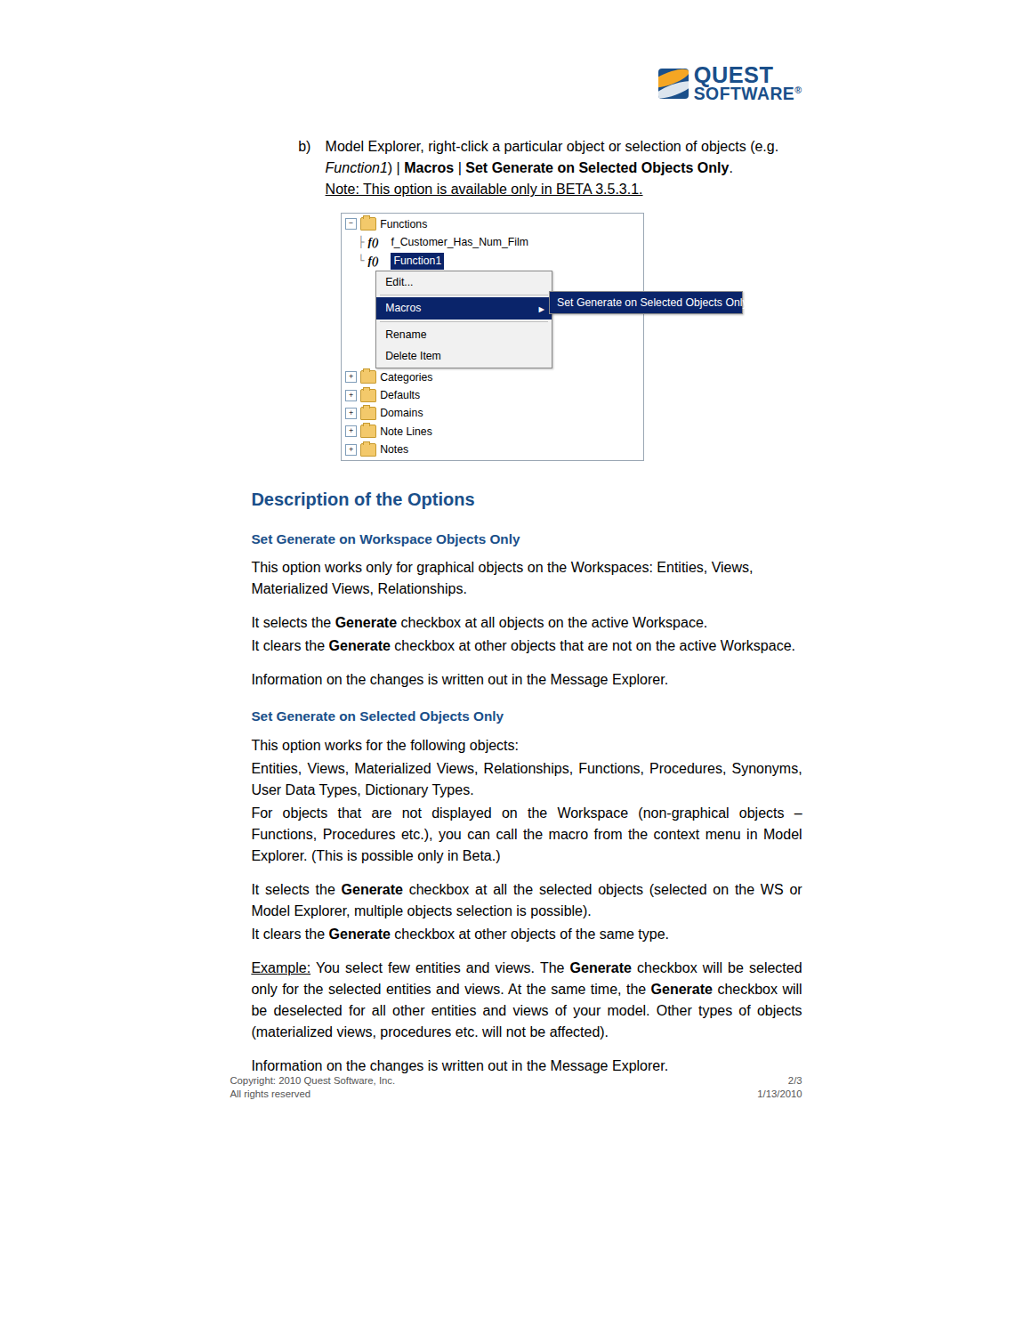QUEST SOFTWARE®
b) Model Explorer, right-click a particular object or selection of objects (e.g. Function1) | Macros | Set Generate on Selected Objects Only.
Note: This option is available only in BETA 3.5.3.1.
− Functions
├ f() f_Customer_Has_Num_Film
└ f() Function1
Edit...
Macros►
Set Generate on Selected Objects Only
Rename
Delete Item
+ Categories
+ Defaults
+ Domains
+ Note Lines
+ Notes
Description of the Options
Set Generate on Workspace Objects Only
This option works only for graphical objects on the Workspaces: Entities, Views, Materialized Views, Relationships.
It selects the Generate checkbox at all objects on the active Workspace.
It clears the Generate checkbox at other objects that are not on the active Workspace.
Information on the changes is written out in the Message Explorer.
Set Generate on Selected Objects Only
This option works for the following objects:
Entities, Views, Materialized Views, Relationships, Functions, Procedures, Synonyms, User Data Types, Dictionary Types.
For objects that are not displayed on the Workspace (non-graphical objects – Functions, Procedures etc.), you can call the macro from the context menu in Model Explorer. (This is possible only in Beta.)
It selects the Generate checkbox at all the selected objects (selected on the WS or Model Explorer, multiple objects selection is possible).
It clears the Generate checkbox at other objects of the same type.
Example: You select few entities and views. The Generate checkbox will be selected only for the selected entities and views. At the same time, the Generate checkbox will be deselected for all other entities and views of your model. Other types of objects (materialized views, procedures etc. will not be affected).
Information on the changes is written out in the Message Explorer.
Copyright: 2010 Quest Software, Inc.
All rights reserved
2/3
1/13/2010